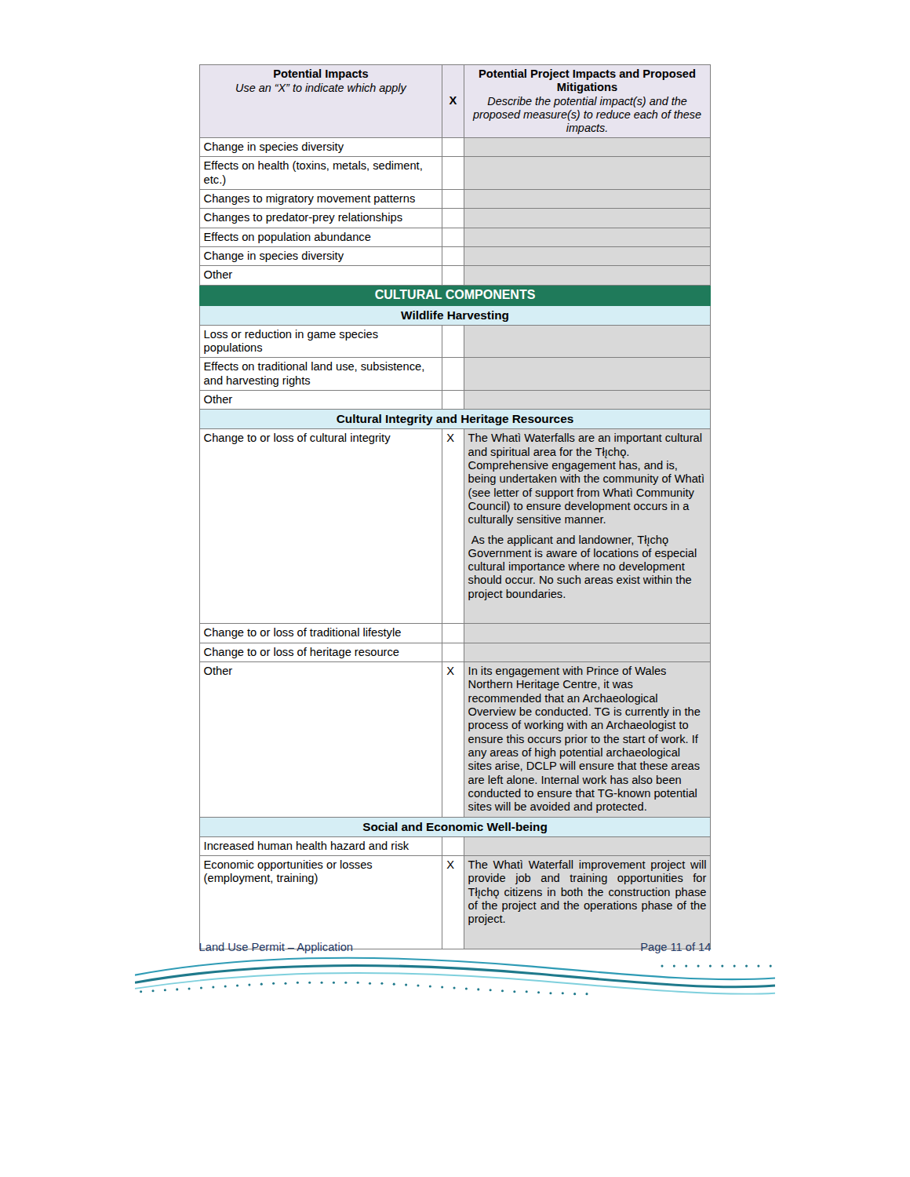| Potential Impacts Use an “X” to indicate which apply | X | Potential Project Impacts and Proposed Mitigations Describe the potential impact(s) and the proposed measure(s) to reduce each of these impacts. |
| --- | --- | --- |
| Change in species diversity | | |
| Effects on health (toxins, metals, sediment, etc.) | | |
| Changes to migratory movement patterns | | |
| Changes to predator-prey relationships | | |
| Effects on population abundance | | |
| Change in species diversity | | |
| Other | | |
| CULTURAL COMPONENTS |
| Wildlife Harvesting |
| Loss or reduction in game species populations | | |
| Effects on traditional land use, subsistence, and harvesting rights | | |
| Other | | |
| Cultural Integrity and Heritage Resources |
| Change to or loss of cultural integrity | X | The Whatì Waterfalls are an important cultural and spiritual area for the Tłı̨chǫ. Comprehensive engagement has, and is, being undertaken with the community of Whatì (see letter of support from Whatì Community Council) to ensure development occurs in a culturally sensitive manner. As the applicant and landowner, Tłı̨chǫ Government is aware of locations of especial cultural importance where no development should occur. No such areas exist within the project boundaries. |
| Change to or loss of traditional lifestyle | | |
| Change to or loss of heritage resource | | |
| Other | X | In its engagement with Prince of Wales Northern Heritage Centre, it was recommended that an Archaeological Overview be conducted. TG is currently in the process of working with an Archaeologist to ensure this occurs prior to the start of work. If any areas of high potential archaeological sites arise, DCLP will ensure that these areas are left alone. Internal work has also been conducted to ensure that TG-known potential sites will be avoided and protected. |
| Social and Economic Well-being |
| Increased human health hazard and risk | | |
| Economic opportunities or losses (employment, training) | X | The Whatì Waterfall improvement project will provide job and training opportunities for Tłı̨chǫ citizens in both the construction phase of the project and the operations phase of the project. |
Land Use Permit – Application Page 11 of 14